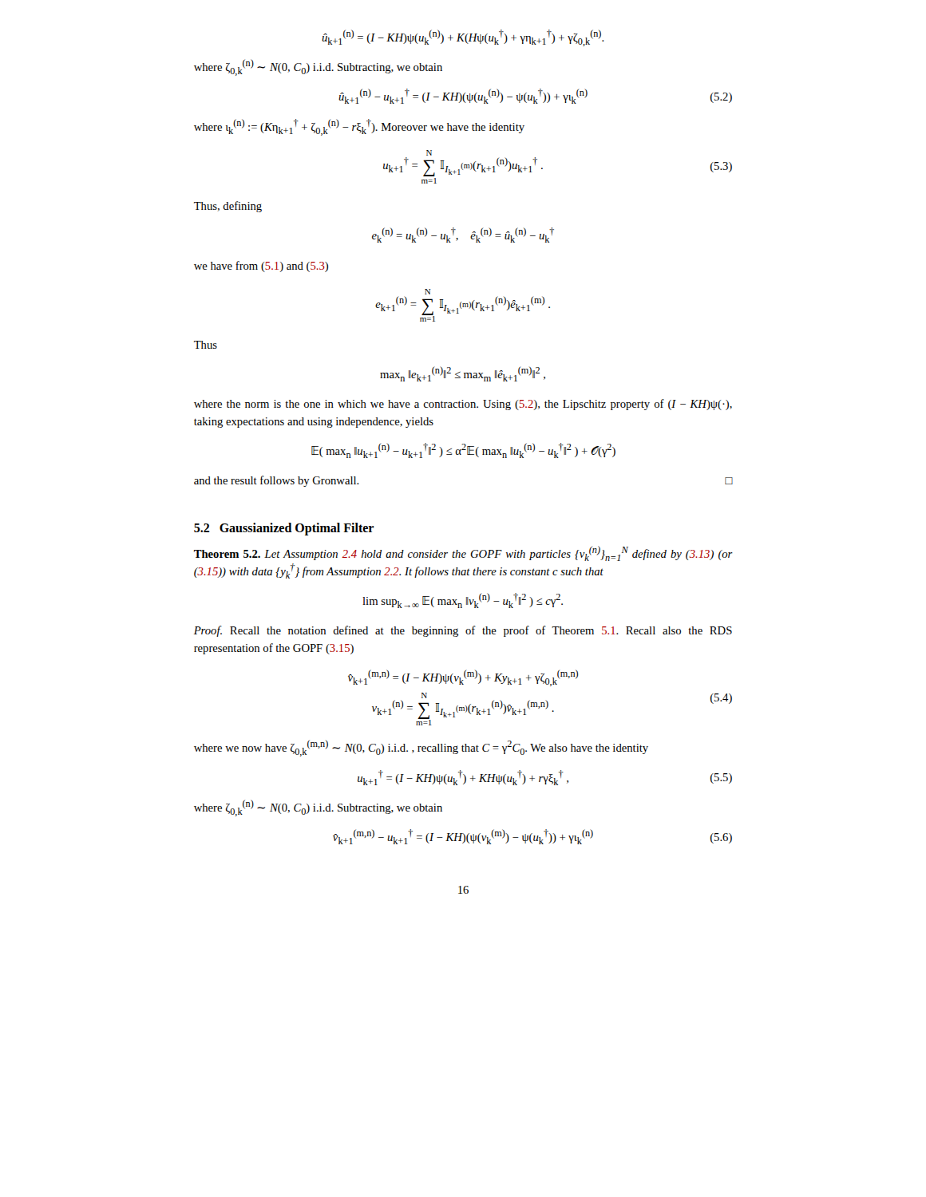ûk+1(n) = (I − KH)ψ(uk(n)) + K(Hψ(uk†) + γηk+1†) + γζ0,k(n).
where ζ0,k(n) ∼ N(0, C0) i.i.d. Subtracting, we obtain
ûk+1(n) − uk+1† = (I − KH)(ψ(uk(n)) − ψ(uk†)) + γιk(n) (5.2)
where ιk(n) := (Kηk+1† + ζ0,k(n) − rξk†). Moreover we have the identity
uk+1† = N∑m=1 𝕀Ik+1(m)(rk+1(n))uk+1† . (5.3)
Thus, defining
ek(n) = uk(n) − uk†, êk(n) = ûk(n) − uk†
we have from (5.1) and (5.3)
ek+1(n) = N∑m=1 𝕀Ik+1(m)(rk+1(n))êk+1(m) .
Thus
maxn ‖ek+1(n)‖2 ≤ maxm ‖êk+1(m)‖2 ,
where the norm is the one in which we have a contraction. Using (5.2), the Lipschitz property of (I − KH)ψ(·), taking expectations and using independence, yields
𝔼( maxn ‖uk+1(n) − uk+1†‖2 ) ≤ α2𝔼( maxn ‖uk(n) − uk†‖2 ) + 𝒪(γ2)
and the result follows by Gronwall. □
5.2 Gaussianized Optimal Filter
Theorem 5.2. Let Assumption 2.4 hold and consider the GOPF with particles {vk(n)}n=1N defined by (3.13) (or (3.15)) with data {yk†} from Assumption 2.2. It follows that there is constant c such that
lim supk→∞ 𝔼( maxn ‖vk(n) − uk†‖2 ) ≤ cγ2.
Proof. Recall the notation defined at the beginning of the proof of Theorem 5.1. Recall also the RDS representation of the GOPF (3.15)
v̂k+1(m,n) = (I − KH)ψ(vk(m)) + Kyk+1 + γζ0,k(m,n)
vk+1(n) = N∑m=1 𝕀Ik+1(m)(rk+1(n))v̂k+1(m,n) .
(5.4)
where we now have ζ0,k(m,n) ∼ N(0, C0) i.i.d. , recalling that C = γ2C0. We also have the identity
uk+1† = (I − KH)ψ(uk†) + KHψ(uk†) + rγξk† , (5.5)
where ζ0,k(n) ∼ N(0, C0) i.i.d. Subtracting, we obtain
v̂k+1(m,n) − uk+1† = (I − KH)(ψ(vk(m)) − ψ(uk†)) + γιk(n) (5.6)
16